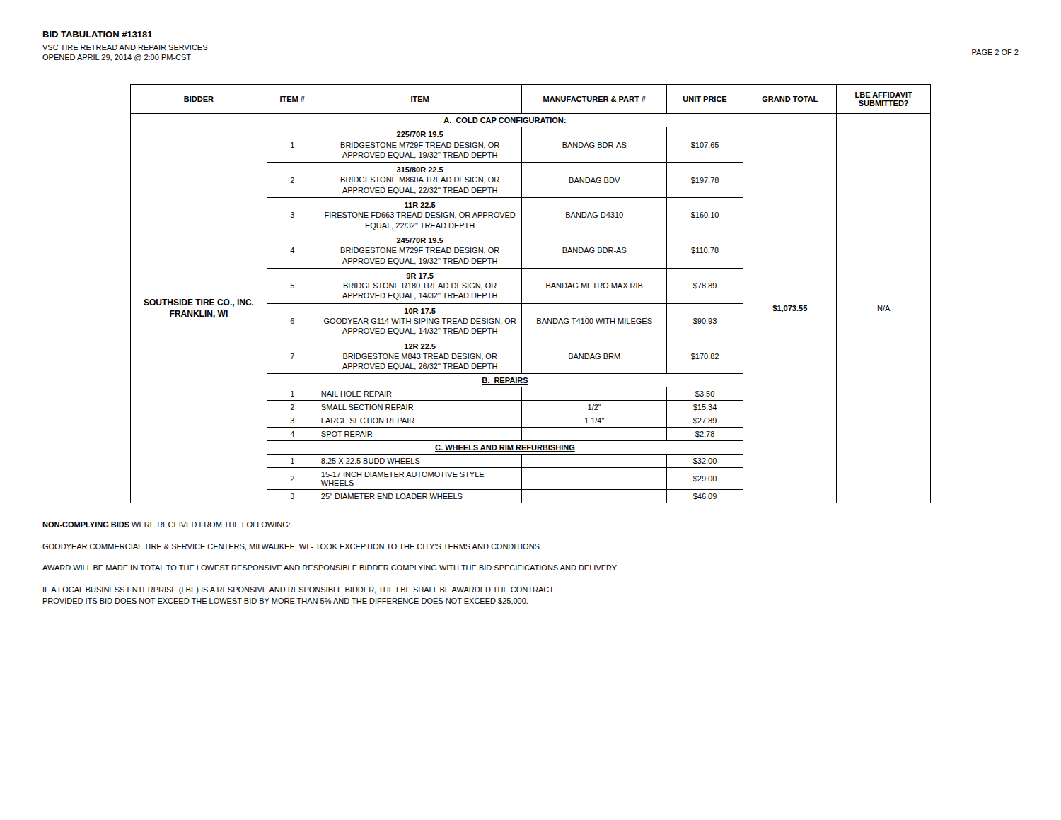BID TABULATION #13181
VSC TIRE RETREAD AND REPAIR SERVICES
OPENED APRIL 29, 2014 @ 2:00 PM-CST
PAGE 2 OF 2
| BIDDER | ITEM # | ITEM | MANUFACTURER & PART # | UNIT PRICE | GRAND TOTAL | LBE AFFIDAVIT SUBMITTED? |
| --- | --- | --- | --- | --- | --- | --- |
| SOUTHSIDE TIRE CO., INC. FRANKLIN, WI | A. COLD CAP CONFIGURATION: | $1,073.55 | N/A |
| 1 | 225/70R 19.5 BRIDGESTONE M729F TREAD DESIGN, OR APPROVED EQUAL, 19/32" TREAD DEPTH | BANDAG BDR-AS | $107.65 |
| 2 | 315/80R 22.5 BRIDGESTONE M860A TREAD DESIGN, OR APPROVED EQUAL, 22/32" TREAD DEPTH | BANDAG BDV | $197.78 |
| 3 | 11R 22.5 FIRESTONE FD663 TREAD DESIGN, OR APPROVED EQUAL, 22/32" TREAD DEPTH | BANDAG D4310 | $160.10 |
| 4 | 245/70R 19.5 BRIDGESTONE M729F TREAD DESIGN, OR APPROVED EQUAL, 19/32" TREAD DEPTH | BANDAG BDR-AS | $110.78 |
| 5 | 9R 17.5 BRIDGESTONE R180 TREAD DESIGN, OR APPROVED EQUAL, 14/32" TREAD DEPTH | BANDAG METRO MAX RIB | $78.89 |
| 6 | 10R 17.5 GOODYEAR G114 WITH SIPING TREAD DESIGN, OR APPROVED EQUAL, 14/32" TREAD DEPTH | BANDAG T4100 WITH MILEGES | $90.93 |
| 7 | 12R 22.5 BRIDGESTONE M843 TREAD DESIGN, OR APPROVED EQUAL, 26/32" TREAD DEPTH | BANDAG BRM | $170.82 |
| B. REPAIRS |
| 1 | NAIL HOLE REPAIR | | $3.50 |
| 2 | SMALL SECTION REPAIR | 1/2" | $15.34 |
| 3 | LARGE SECTION REPAIR | 1 1/4" | $27.89 |
| 4 | SPOT REPAIR | | $2.78 |
| C. WHEELS AND RIM REFURBISHING |
| 1 | 8.25 X 22.5 BUDD WHEELS | | $32.00 |
| 2 | 15-17 INCH DIAMETER AUTOMOTIVE STYLE WHEELS | | $29.00 |
| 3 | 25" DIAMETER END LOADER WHEELS | | $46.09 |
NON-COMPLYING BIDS WERE RECEIVED FROM THE FOLLOWING:
GOODYEAR COMMERCIAL TIRE & SERVICE CENTERS, MILWAUKEE, WI - TOOK EXCEPTION TO THE CITY'S TERMS AND CONDITIONS
AWARD WILL BE MADE IN TOTAL TO THE LOWEST RESPONSIVE AND RESPONSIBLE BIDDER COMPLYING WITH THE BID SPECIFICATIONS AND DELIVERY
IF A LOCAL BUSINESS ENTERPRISE (LBE) IS A RESPONSIVE AND RESPONSIBLE BIDDER, THE LBE SHALL BE AWARDED THE CONTRACT
PROVIDED ITS BID DOES NOT EXCEED THE LOWEST BID BY MORE THAN 5% AND THE DIFFERENCE DOES NOT EXCEED $25,000.